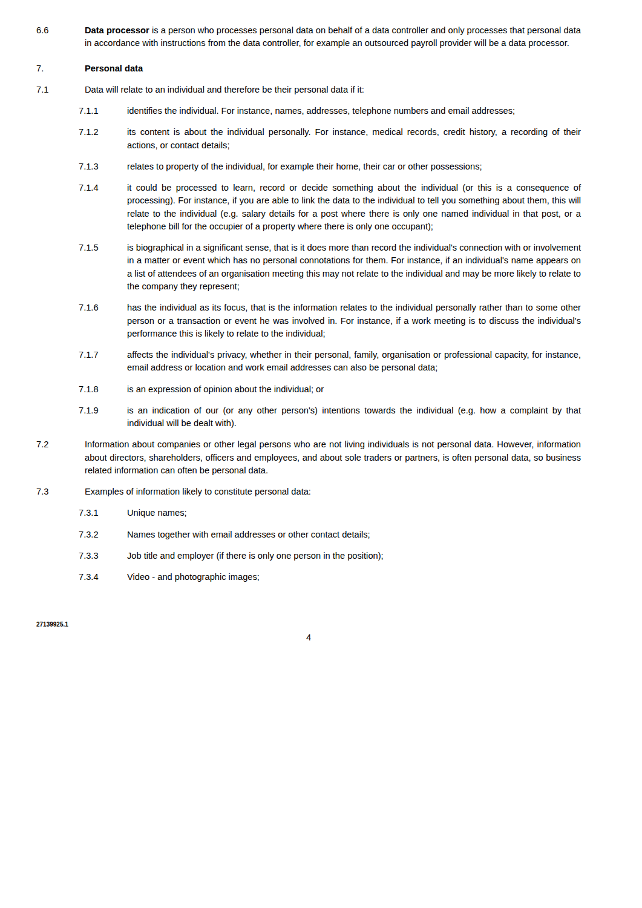6.6
Data processor is a person who processes personal data on behalf of a data controller and only processes that personal data in accordance with instructions from the data controller, for example an outsourced payroll provider will be a data processor.
7.
Personal data
7.1
Data will relate to an individual and therefore be their personal data if it:
7.1.1
identifies the individual. For instance, names, addresses, telephone numbers and email addresses;
7.1.2
its content is about the individual personally. For instance, medical records, credit history, a recording of their actions, or contact details;
7.1.3
relates to property of the individual, for example their home, their car or other possessions;
7.1.4
it could be processed to learn, record or decide something about the individual (or this is a consequence of processing). For instance, if you are able to link the data to the individual to tell you something about them, this will relate to the individual (e.g. salary details for a post where there is only one named individual in that post, or a telephone bill for the occupier of a property where there is only one occupant);
7.1.5
is biographical in a significant sense, that is it does more than record the individual's connection with or involvement in a matter or event which has no personal connotations for them. For instance, if an individual's name appears on a list of attendees of an organisation meeting this may not relate to the individual and may be more likely to relate to the company they represent;
7.1.6
has the individual as its focus, that is the information relates to the individual personally rather than to some other person or a transaction or event he was involved in. For instance, if a work meeting is to discuss the individual's performance this is likely to relate to the individual;
7.1.7
affects the individual's privacy, whether in their personal, family, organisation or professional capacity, for instance, email address or location and work email addresses can also be personal data;
7.1.8
is an expression of opinion about the individual; or
7.1.9
is an indication of our (or any other person's) intentions towards the individual (e.g. how a complaint by that individual will be dealt with).
7.2
Information about companies or other legal persons who are not living individuals is not personal data. However, information about directors, shareholders, officers and employees, and about sole traders or partners, is often personal data, so business related information can often be personal data.
7.3
Examples of information likely to constitute personal data:
7.3.1
Unique names;
7.3.2
Names together with email addresses or other contact details;
7.3.3
Job title and employer (if there is only one person in the position);
7.3.4
Video - and photographic images;
27139925.1
4